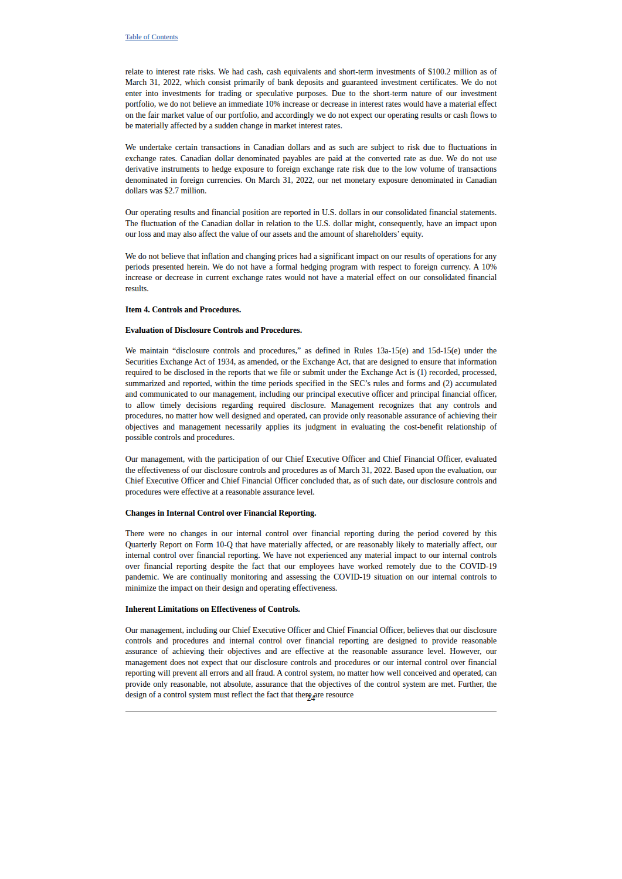Table of Contents
relate to interest rate risks. We had cash, cash equivalents and short-term investments of $100.2 million as of March 31, 2022, which consist primarily of bank deposits and guaranteed investment certificates. We do not enter into investments for trading or speculative purposes. Due to the short-term nature of our investment portfolio, we do not believe an immediate 10% increase or decrease in interest rates would have a material effect on the fair market value of our portfolio, and accordingly we do not expect our operating results or cash flows to be materially affected by a sudden change in market interest rates.
We undertake certain transactions in Canadian dollars and as such are subject to risk due to fluctuations in exchange rates. Canadian dollar denominated payables are paid at the converted rate as due. We do not use derivative instruments to hedge exposure to foreign exchange rate risk due to the low volume of transactions denominated in foreign currencies. On March 31, 2022, our net monetary exposure denominated in Canadian dollars was $2.7 million.
Our operating results and financial position are reported in U.S. dollars in our consolidated financial statements. The fluctuation of the Canadian dollar in relation to the U.S. dollar might, consequently, have an impact upon our loss and may also affect the value of our assets and the amount of shareholders’ equity.
We do not believe that inflation and changing prices had a significant impact on our results of operations for any periods presented herein. We do not have a formal hedging program with respect to foreign currency. A 10% increase or decrease in current exchange rates would not have a material effect on our consolidated financial results.
Item 4. Controls and Procedures.
Evaluation of Disclosure Controls and Procedures.
We maintain “disclosure controls and procedures,” as defined in Rules 13a-15(e) and 15d-15(e) under the Securities Exchange Act of 1934, as amended, or the Exchange Act, that are designed to ensure that information required to be disclosed in the reports that we file or submit under the Exchange Act is (1) recorded, processed, summarized and reported, within the time periods specified in the SEC’s rules and forms and (2) accumulated and communicated to our management, including our principal executive officer and principal financial officer, to allow timely decisions regarding required disclosure. Management recognizes that any controls and procedures, no matter how well designed and operated, can provide only reasonable assurance of achieving their objectives and management necessarily applies its judgment in evaluating the cost-benefit relationship of possible controls and procedures.
Our management, with the participation of our Chief Executive Officer and Chief Financial Officer, evaluated the effectiveness of our disclosure controls and procedures as of March 31, 2022. Based upon the evaluation, our Chief Executive Officer and Chief Financial Officer concluded that, as of such date, our disclosure controls and procedures were effective at a reasonable assurance level.
Changes in Internal Control over Financial Reporting.
There were no changes in our internal control over financial reporting during the period covered by this Quarterly Report on Form 10-Q that have materially affected, or are reasonably likely to materially affect, our internal control over financial reporting. We have not experienced any material impact to our internal controls over financial reporting despite the fact that our employees have worked remotely due to the COVID-19 pandemic. We are continually monitoring and assessing the COVID-19 situation on our internal controls to minimize the impact on their design and operating effectiveness.
Inherent Limitations on Effectiveness of Controls.
Our management, including our Chief Executive Officer and Chief Financial Officer, believes that our disclosure controls and procedures and internal control over financial reporting are designed to provide reasonable assurance of achieving their objectives and are effective at the reasonable assurance level. However, our management does not expect that our disclosure controls and procedures or our internal control over financial reporting will prevent all errors and all fraud. A control system, no matter how well conceived and operated, can provide only reasonable, not absolute, assurance that the objectives of the control system are met. Further, the design of a control system must reflect the fact that there are resource
24